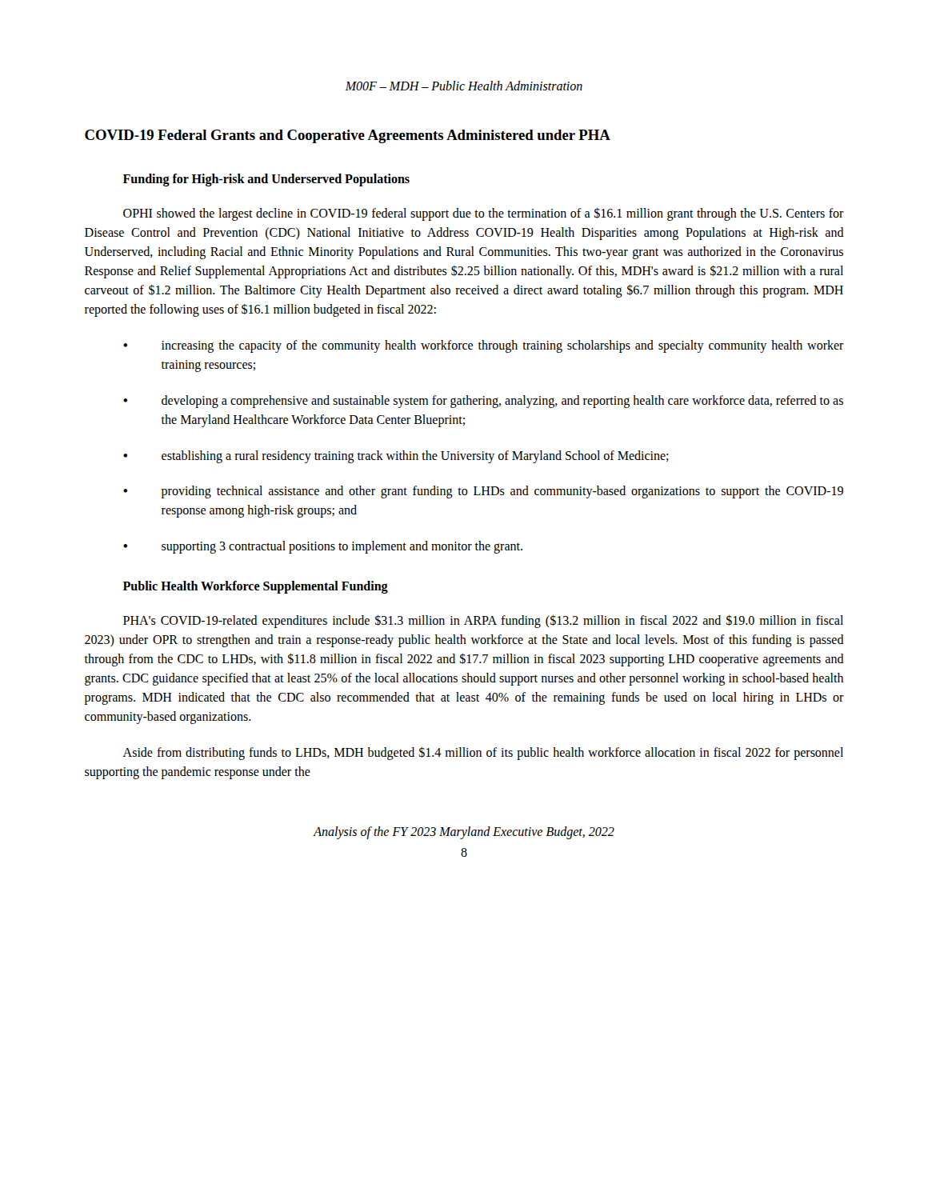M00F – MDH – Public Health Administration
COVID-19 Federal Grants and Cooperative Agreements Administered under PHA
Funding for High-risk and Underserved Populations
OPHI showed the largest decline in COVID-19 federal support due to the termination of a $16.1 million grant through the U.S. Centers for Disease Control and Prevention (CDC) National Initiative to Address COVID-19 Health Disparities among Populations at High-risk and Underserved, including Racial and Ethnic Minority Populations and Rural Communities. This two-year grant was authorized in the Coronavirus Response and Relief Supplemental Appropriations Act and distributes $2.25 billion nationally. Of this, MDH's award is $21.2 million with a rural carveout of $1.2 million. The Baltimore City Health Department also received a direct award totaling $6.7 million through this program. MDH reported the following uses of $16.1 million budgeted in fiscal 2022:
increasing the capacity of the community health workforce through training scholarships and specialty community health worker training resources;
developing a comprehensive and sustainable system for gathering, analyzing, and reporting health care workforce data, referred to as the Maryland Healthcare Workforce Data Center Blueprint;
establishing a rural residency training track within the University of Maryland School of Medicine;
providing technical assistance and other grant funding to LHDs and community-based organizations to support the COVID-19 response among high-risk groups; and
supporting 3 contractual positions to implement and monitor the grant.
Public Health Workforce Supplemental Funding
PHA's COVID-19-related expenditures include $31.3 million in ARPA funding ($13.2 million in fiscal 2022 and $19.0 million in fiscal 2023) under OPR to strengthen and train a response-ready public health workforce at the State and local levels. Most of this funding is passed through from the CDC to LHDs, with $11.8 million in fiscal 2022 and $17.7 million in fiscal 2023 supporting LHD cooperative agreements and grants. CDC guidance specified that at least 25% of the local allocations should support nurses and other personnel working in school-based health programs. MDH indicated that the CDC also recommended that at least 40% of the remaining funds be used on local hiring in LHDs or community-based organizations.
Aside from distributing funds to LHDs, MDH budgeted $1.4 million of its public health workforce allocation in fiscal 2022 for personnel supporting the pandemic response under the
Analysis of the FY 2023 Maryland Executive Budget, 2022
8